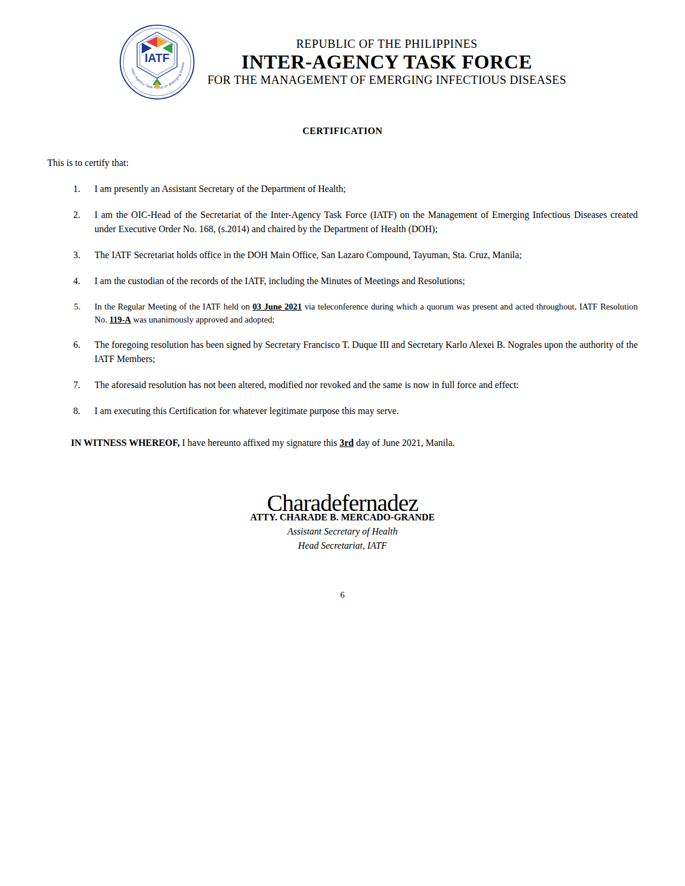IATF Inter-Agency Task Force on Emerging Diseases
REPUBLIC OF THE PHILIPPINES
INTER-AGENCY TASK FORCE
FOR THE MANAGEMENT OF EMERGING INFECTIOUS DISEASES
CERTIFICATION
This is to certify that:
I am presently an Assistant Secretary of the Department of Health;
I am the OIC-Head of the Secretariat of the Inter-Agency Task Force (IATF) on the Management of Emerging Infectious Diseases created under Executive Order No. 168, (s.2014) and chaired by the Department of Health (DOH);
The IATF Secretariat holds office in the DOH Main Office, San Lazaro Compound, Tayuman, Sta. Cruz, Manila;
I am the custodian of the records of the IATF, including the Minutes of Meetings and Resolutions;
In the Regular Meeting of the IATF held on 03 June 2021 via teleconference during which a quorum was present and acted throughout, IATF Resolution No. 119-A was unanimously approved and adopted;
The foregoing resolution has been signed by Secretary Francisco T. Duque III and Secretary Karlo Alexei B. Nograles upon the authority of the IATF Members;
The aforesaid resolution has not been altered, modified nor revoked and the same is now in full force and effect:
I am executing this Certification for whatever legitimate purpose this may serve.
IN WITNESS WHEREOF, I have hereunto affixed my signature this 3rd day of June 2021, Manila.
Charadefernadez
ATTY. CHARADE B. MERCADO-GRANDE
Assistant Secretary of Health
Head Secretariat, IATF
6